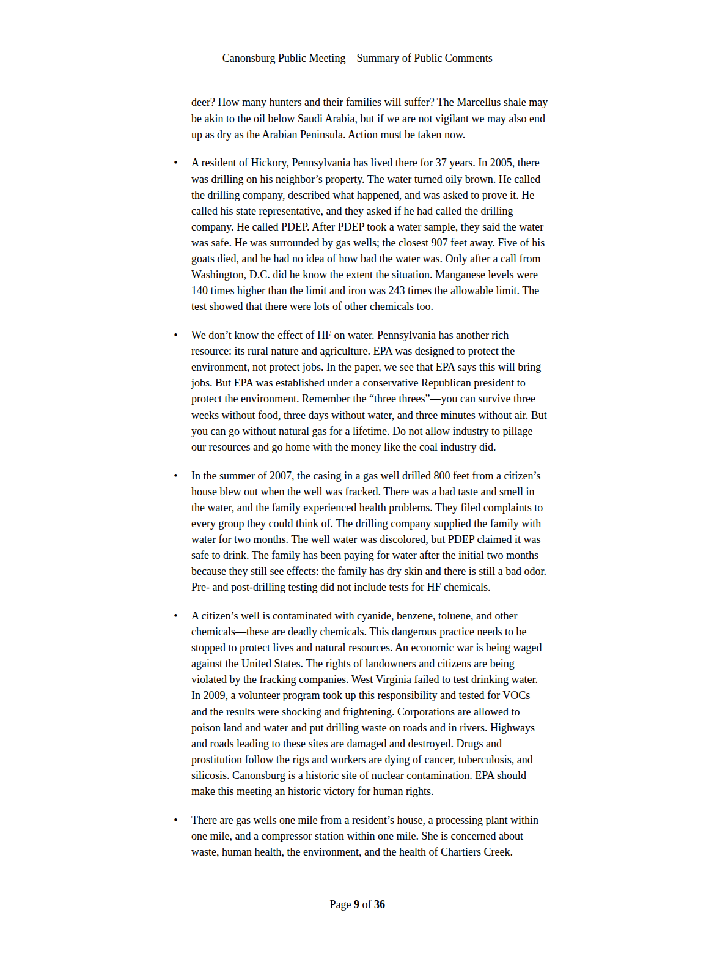Canonsburg Public Meeting – Summary of Public Comments
deer? How many hunters and their families will suffer? The Marcellus shale may be akin to the oil below Saudi Arabia, but if we are not vigilant we may also end up as dry as the Arabian Peninsula. Action must be taken now.
A resident of Hickory, Pennsylvania has lived there for 37 years. In 2005, there was drilling on his neighbor’s property. The water turned oily brown. He called the drilling company, described what happened, and was asked to prove it. He called his state representative, and they asked if he had called the drilling company. He called PDEP. After PDEP took a water sample, they said the water was safe. He was surrounded by gas wells; the closest 907 feet away. Five of his goats died, and he had no idea of how bad the water was. Only after a call from Washington, D.C. did he know the extent the situation. Manganese levels were 140 times higher than the limit and iron was 243 times the allowable limit. The test showed that there were lots of other chemicals too.
We don’t know the effect of HF on water. Pennsylvania has another rich resource: its rural nature and agriculture. EPA was designed to protect the environment, not protect jobs. In the paper, we see that EPA says this will bring jobs. But EPA was established under a conservative Republican president to protect the environment. Remember the “three threes”—you can survive three weeks without food, three days without water, and three minutes without air. But you can go without natural gas for a lifetime. Do not allow industry to pillage our resources and go home with the money like the coal industry did.
In the summer of 2007, the casing in a gas well drilled 800 feet from a citizen’s house blew out when the well was fracked. There was a bad taste and smell in the water, and the family experienced health problems. They filed complaints to every group they could think of. The drilling company supplied the family with water for two months. The well water was discolored, but PDEP claimed it was safe to drink. The family has been paying for water after the initial two months because they still see effects: the family has dry skin and there is still a bad odor. Pre- and post-drilling testing did not include tests for HF chemicals.
A citizen’s well is contaminated with cyanide, benzene, toluene, and other chemicals—these are deadly chemicals. This dangerous practice needs to be stopped to protect lives and natural resources. An economic war is being waged against the United States. The rights of landowners and citizens are being violated by the fracking companies. West Virginia failed to test drinking water. In 2009, a volunteer program took up this responsibility and tested for VOCs and the results were shocking and frightening. Corporations are allowed to poison land and water and put drilling waste on roads and in rivers. Highways and roads leading to these sites are damaged and destroyed. Drugs and prostitution follow the rigs and workers are dying of cancer, tuberculosis, and silicosis. Canonsburg is a historic site of nuclear contamination. EPA should make this meeting an historic victory for human rights.
There are gas wells one mile from a resident’s house, a processing plant within one mile, and a compressor station within one mile. She is concerned about waste, human health, the environment, and the health of Chartiers Creek.
Page 9 of 36